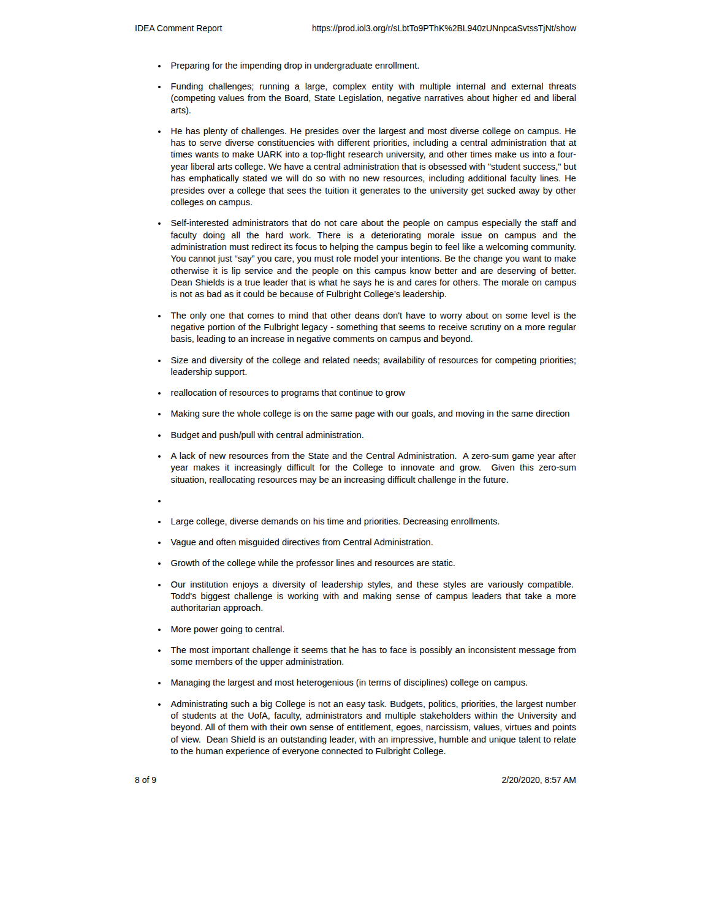IDEA Comment Report
https://prod.iol3.org/r/sLbtTo9PThK%2BL940zUNnpcaSvtssTjNt/show
Preparing for the impending drop in undergraduate enrollment.
Funding challenges; running a large, complex entity with multiple internal and external threats (competing values from the Board, State Legislation, negative narratives about higher ed and liberal arts).
He has plenty of challenges. He presides over the largest and most diverse college on campus. He has to serve diverse constituencies with different priorities, including a central administration that at times wants to make UARK into a top-flight research university, and other times make us into a four-year liberal arts college. We have a central administration that is obsessed with "student success," but has emphatically stated we will do so with no new resources, including additional faculty lines. He presides over a college that sees the tuition it generates to the university get sucked away by other colleges on campus.
Self-interested administrators that do not care about the people on campus especially the staff and faculty doing all the hard work. There is a deteriorating morale issue on campus and the administration must redirect its focus to helping the campus begin to feel like a welcoming community. You cannot just “say” you care, you must role model your intentions. Be the change you want to make otherwise it is lip service and the people on this campus know better and are deserving of better. Dean Shields is a true leader that is what he says he is and cares for others. The morale on campus is not as bad as it could be because of Fulbright College’s leadership.
The only one that comes to mind that other deans don't have to worry about on some level is the negative portion of the Fulbright legacy - something that seems to receive scrutiny on a more regular basis, leading to an increase in negative comments on campus and beyond.
Size and diversity of the college and related needs; availability of resources for competing priorities; leadership support.
reallocation of resources to programs that continue to grow
Making sure the whole college is on the same page with our goals, and moving in the same direction
Budget and push/pull with central administration.
A lack of new resources from the State and the Central Administration. A zero-sum game year after year makes it increasingly difficult for the College to innovate and grow. Given this zero-sum situation, reallocating resources may be an increasing difficult challenge in the future.
Large college, diverse demands on his time and priorities. Decreasing enrollments.
Vague and often misguided directives from Central Administration.
Growth of the college while the professor lines and resources are static.
Our institution enjoys a diversity of leadership styles, and these styles are variously compatible. Todd's biggest challenge is working with and making sense of campus leaders that take a more authoritarian approach.
More power going to central.
The most important challenge it seems that he has to face is possibly an inconsistent message from some members of the upper administration.
Managing the largest and most heterogenious (in terms of disciplines) college on campus.
Administrating such a big College is not an easy task. Budgets, politics, priorities, the largest number of students at the UofA, faculty, administrators and multiple stakeholders within the University and beyond. All of them with their own sense of entitlement, egoes, narcissism, values, virtues and points of view. Dean Shield is an outstanding leader, with an impressive, humble and unique talent to relate to the human experience of everyone connected to Fulbright College.
8 of 9
2/20/2020, 8:57 AM